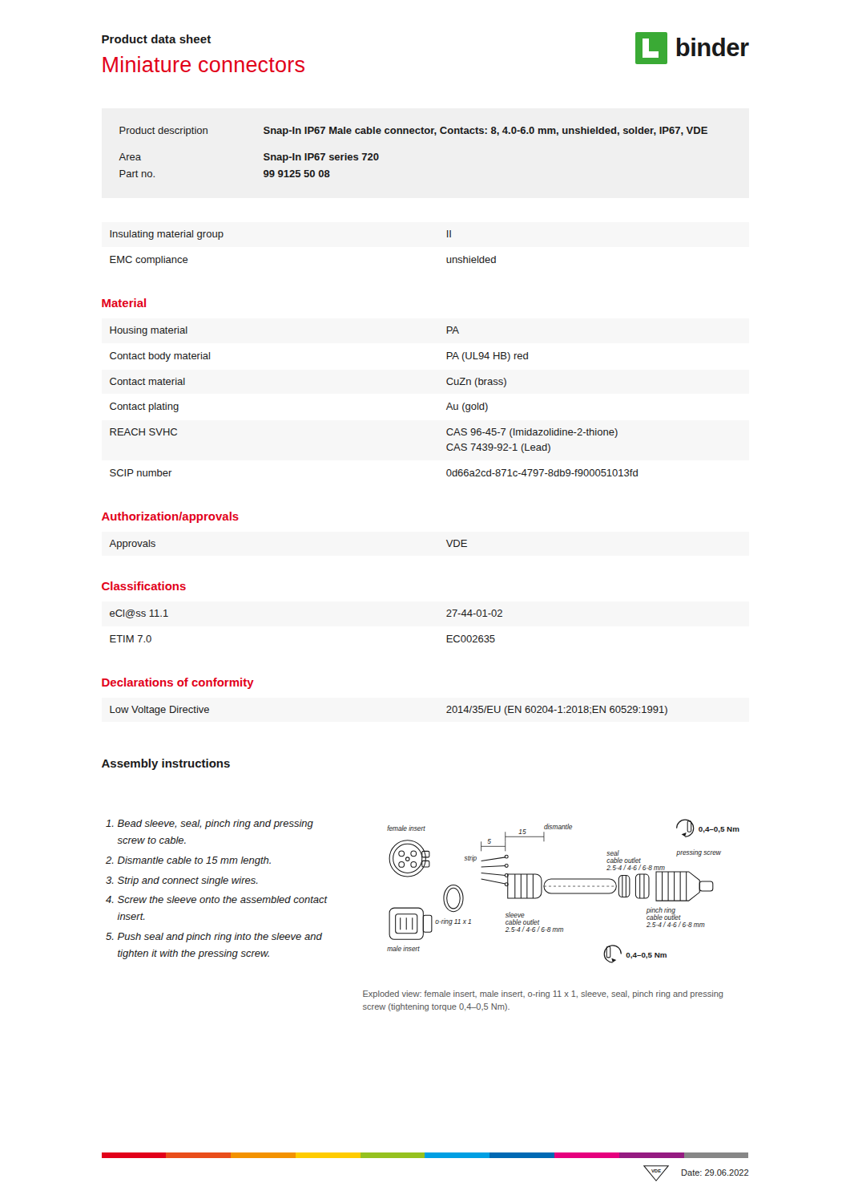Product data sheet
Miniature connectors
binder
| Product description | Snap-In IP67 Male cable connector, Contacts: 8, 4.0-6.0 mm, unshielded, solder, IP67, VDE |
| Area | Snap-In IP67 series 720 |
| Part no. | 99 9125 50 08 |
| Insulating material group | II |
| EMC compliance | unshielded |
Material
| Housing material | PA |
| Contact body material | PA (UL94 HB) red |
| Contact material | CuZn (brass) |
| Contact plating | Au (gold) |
| REACH SVHC | CAS 96-45-7 (Imidazolidine-2-thione) CAS 7439-92-1 (Lead) |
| SCIP number | 0d66a2cd-871c-4797-8db9-f900051013fd |
Authorization/approvals
| Approvals | VDE |
Classifications
| eCl@ss 11.1 | 27-44-01-02 |
| ETIM 7.0 | EC002635 |
Declarations of conformity
| Low Voltage Directive | 2014/35/EU (EN 60204-1:2018;EN 60529:1991) |
Assembly instructions
Bead sleeve, seal, pinch ring and pressing screw to cable.
Dismantle cable to 15 mm length.
Strip and connect single wires.
Screw the sleeve onto the assembled contact insert.
Push seal and pinch ring into the sleeve and tighten it with the pressing screw.
Exploded assembly diagram of Snap-In IP67 male cable connector Shows female insert, male insert, o-ring 11 x 1, cable with strip 5 mm and dismantle 15 mm marks, sleeve, seal, pinch ring and pressing screw with tightening torque 0.4–0.5 Nm. female insert male insert o-ring 11 x 1 5 15 strip dismantle sleeve cable outlet 2.5-4 / 4-6 / 6-8 mm seal cable outlet 2.5-4 / 4-6 / 6-8 mm pinch ring cable outlet 2.5-4 / 4-6 / 6-8 mm pressing screw 0,4–0,5 Nm 0,4–0,5 Nm
Exploded view: female insert, male insert, o-ring 11 x 1, sleeve, seal, pinch ring and pressing screw (tightening torque 0,4–0,5 Nm).
VDE
Date: 29.06.2022